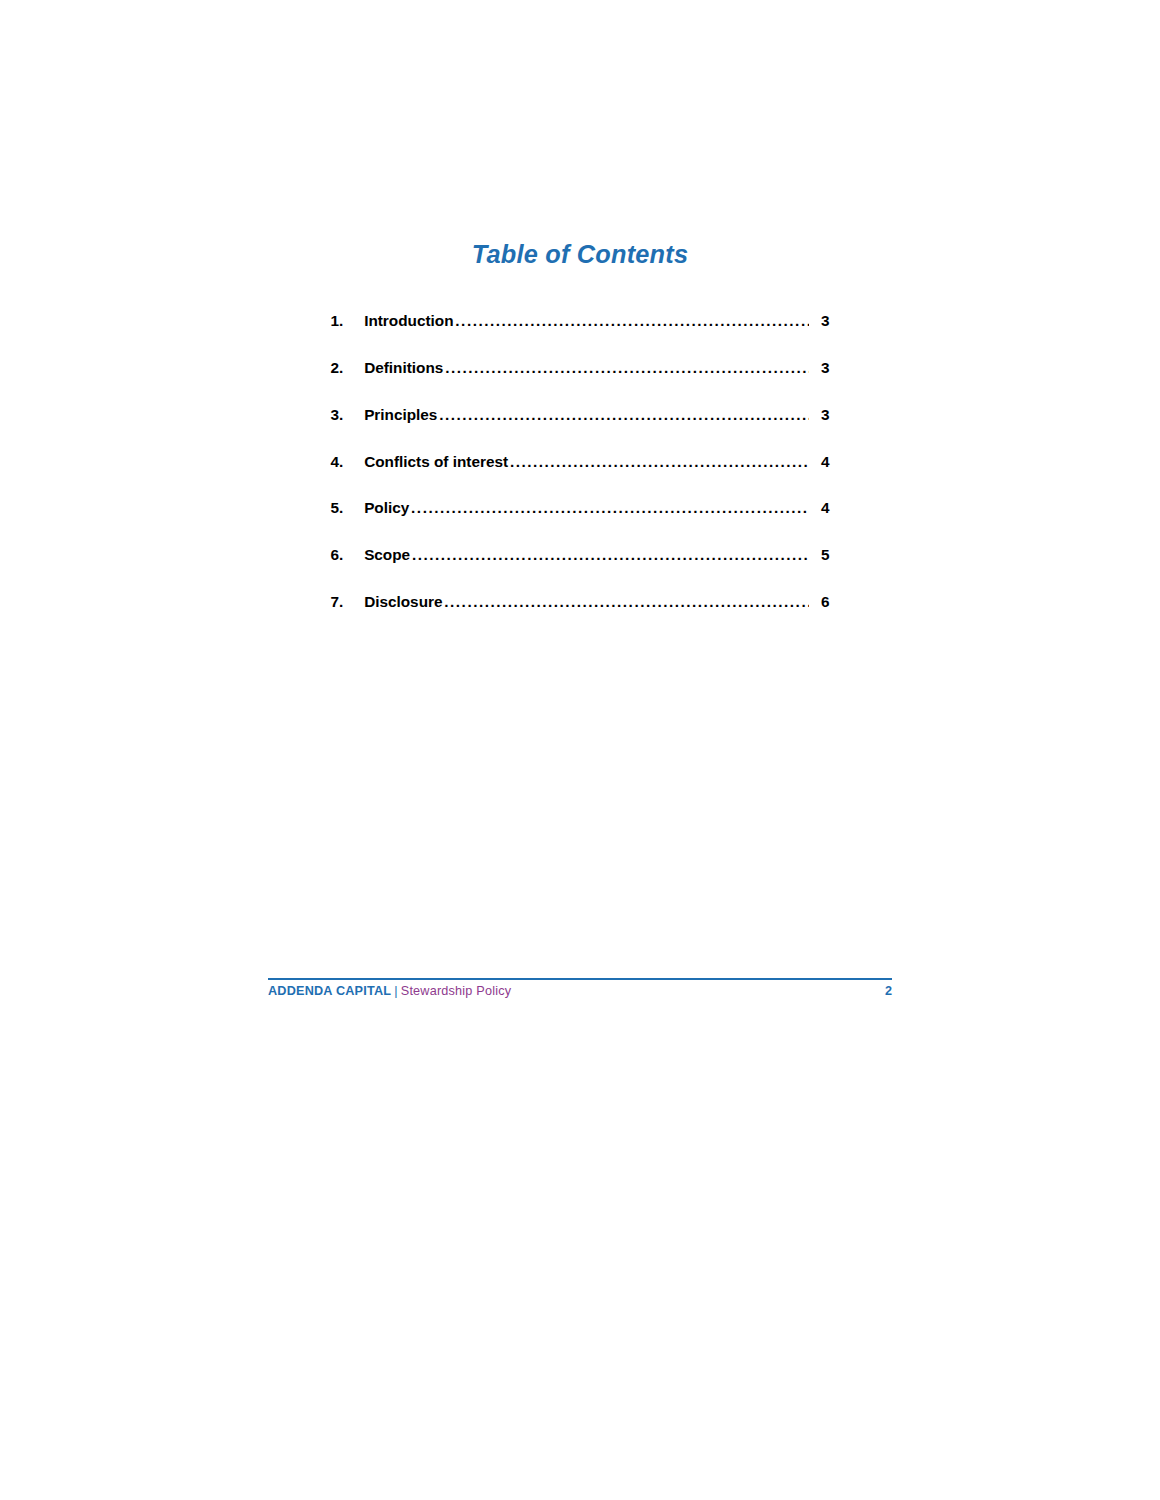Table of Contents
1. Introduction ........................................................................... 3
2. Definitions ............................................................................. 3
3. Principles .............................................................................. 3
4. Conflicts of interest .................................................................. 4
5. Policy .................................................................................... 4
6. Scope .................................................................................... 5
7. Disclosure ............................................................................. 6
ADDENDA CAPITAL|Stewardship Policy
2